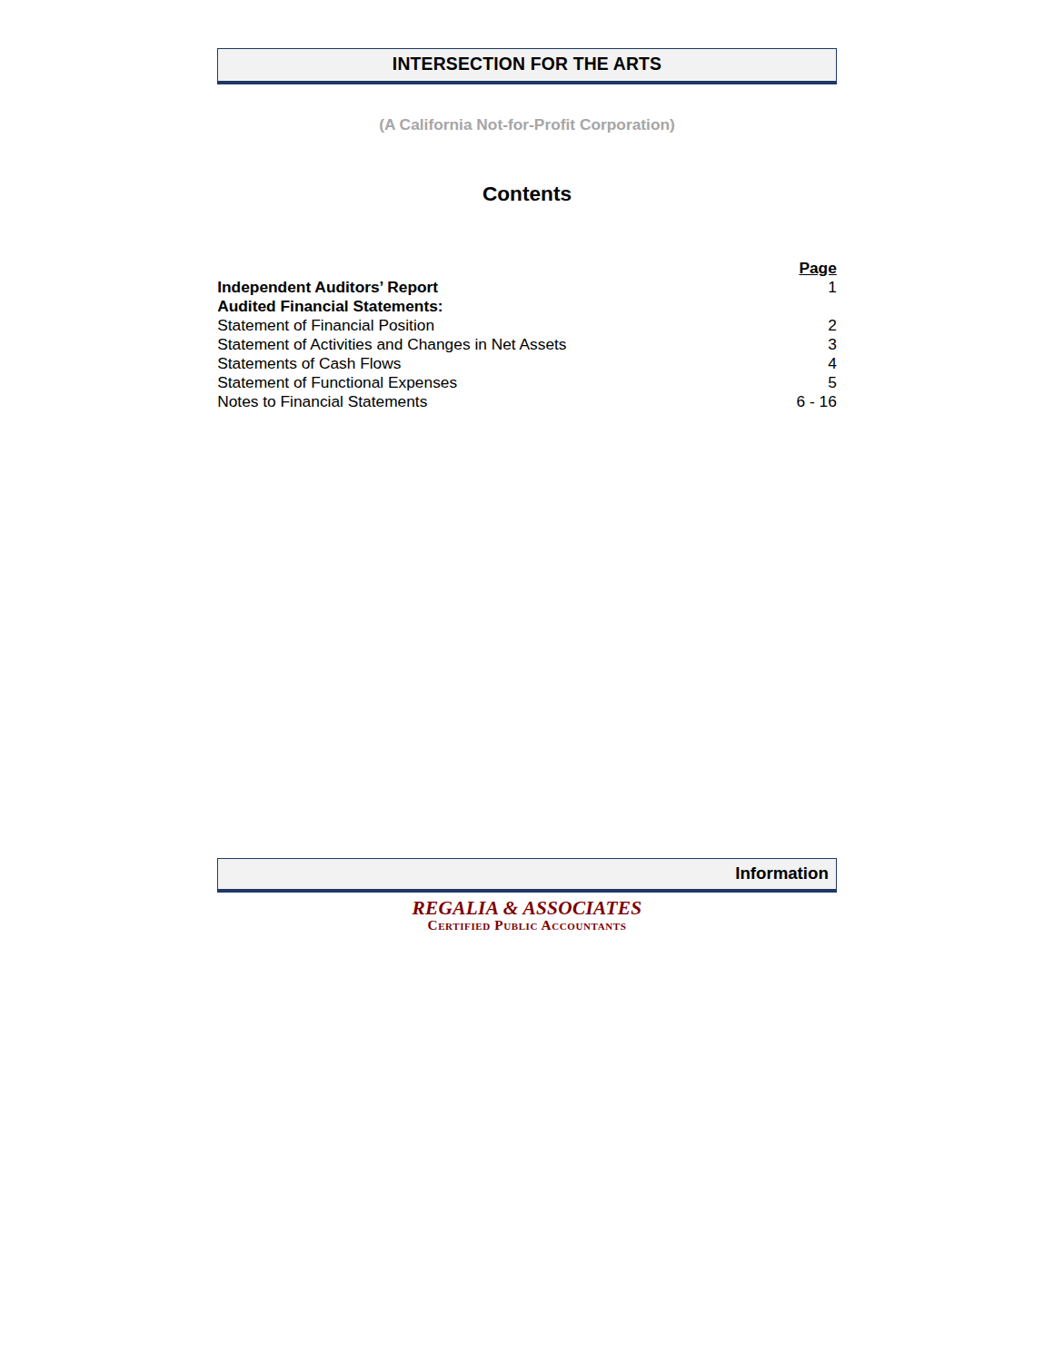INTERSECTION FOR THE ARTS
(A California Not-for-Profit Corporation)
Contents
| | Page |
| Independent Auditors’ Report | 1 |
| Audited Financial Statements: | |
| Statement of Financial Position | 2 |
| Statement of Activities and Changes in Net Assets | 3 |
| Statements of Cash Flows | 4 |
| Statement of Functional Expenses | 5 |
| Notes to Financial Statements | 6 - 16 |
Information
REGALIA & ASSOCIATES
Certified Public Accountants